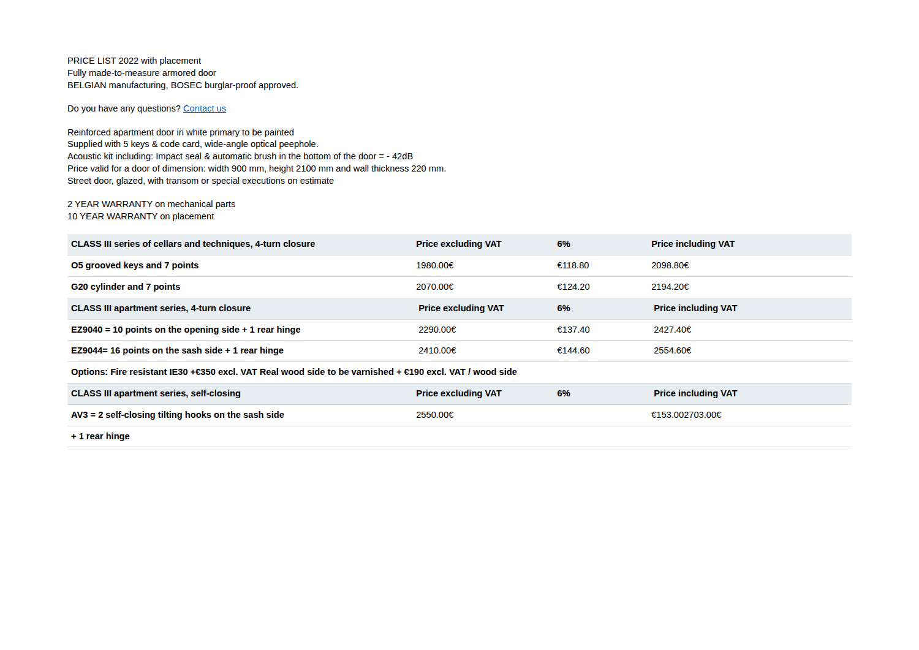PRICE LIST 2022 with placement
Fully made-to-measure armored door
BELGIAN manufacturing, BOSEC burglar-proof approved.
Do you have any questions? Contact us
Reinforced apartment door in white primary to be painted
Supplied with 5 keys & code card, wide-angle optical peephole.
Acoustic kit including: Impact seal & automatic brush in the bottom of the door = - 42dB
Price valid for a door of dimension: width 900 mm, height 2100 mm and wall thickness 220 mm.
Street door, glazed, with transom or special executions on estimate
2 YEAR WARRANTY on mechanical parts
10 YEAR WARRANTY on placement
| CLASS III series of cellars and techniques, 4-turn closure | Price excluding VAT | 6% | Price including VAT |
| O5 grooved keys and 7 points | 1980.00€ | €118.80 | 2098.80€ |
| G20 cylinder and 7 points | 2070.00€ | €124.20 | 2194.20€ |
| CLASS III apartment series, 4-turn closure | Price excluding VAT | 6% | Price including VAT |
| EZ9040 = 10 points on the opening side + 1 rear hinge | 2290.00€ | €137.40 | 2427.40€ |
| EZ9044= 16 points on the sash side + 1 rear hinge | 2410.00€ | €144.60 | 2554.60€ |
| Options: Fire resistant IE30 +€350 excl. VAT Real wood side to be varnished + €190 excl. VAT / wood side |
| CLASS III apartment series, self-closing | Price excluding VAT | 6% | Price including VAT |
| AV3 = 2 self-closing tilting hooks on the sash side | 2550.00€ | | €153.002703.00€ |
| + 1 rear hinge | | | |